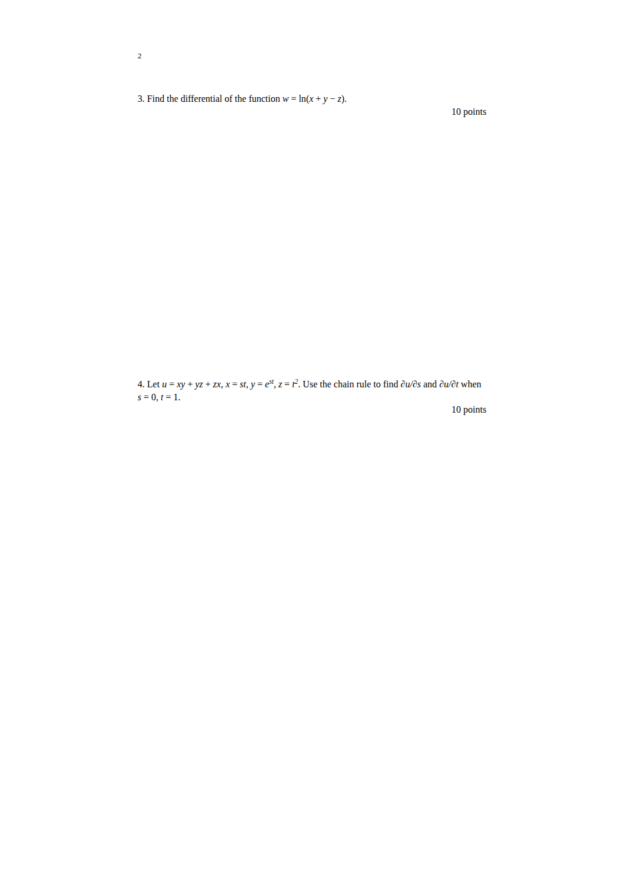2
3. Find the differential of the function w = ln(x + y − z).
10 points
4. Let u = xy + yz + zx, x = st, y = est, z = t2. Use the chain rule to find ∂u/∂s and ∂u/∂t when s = 0, t = 1.
10 points